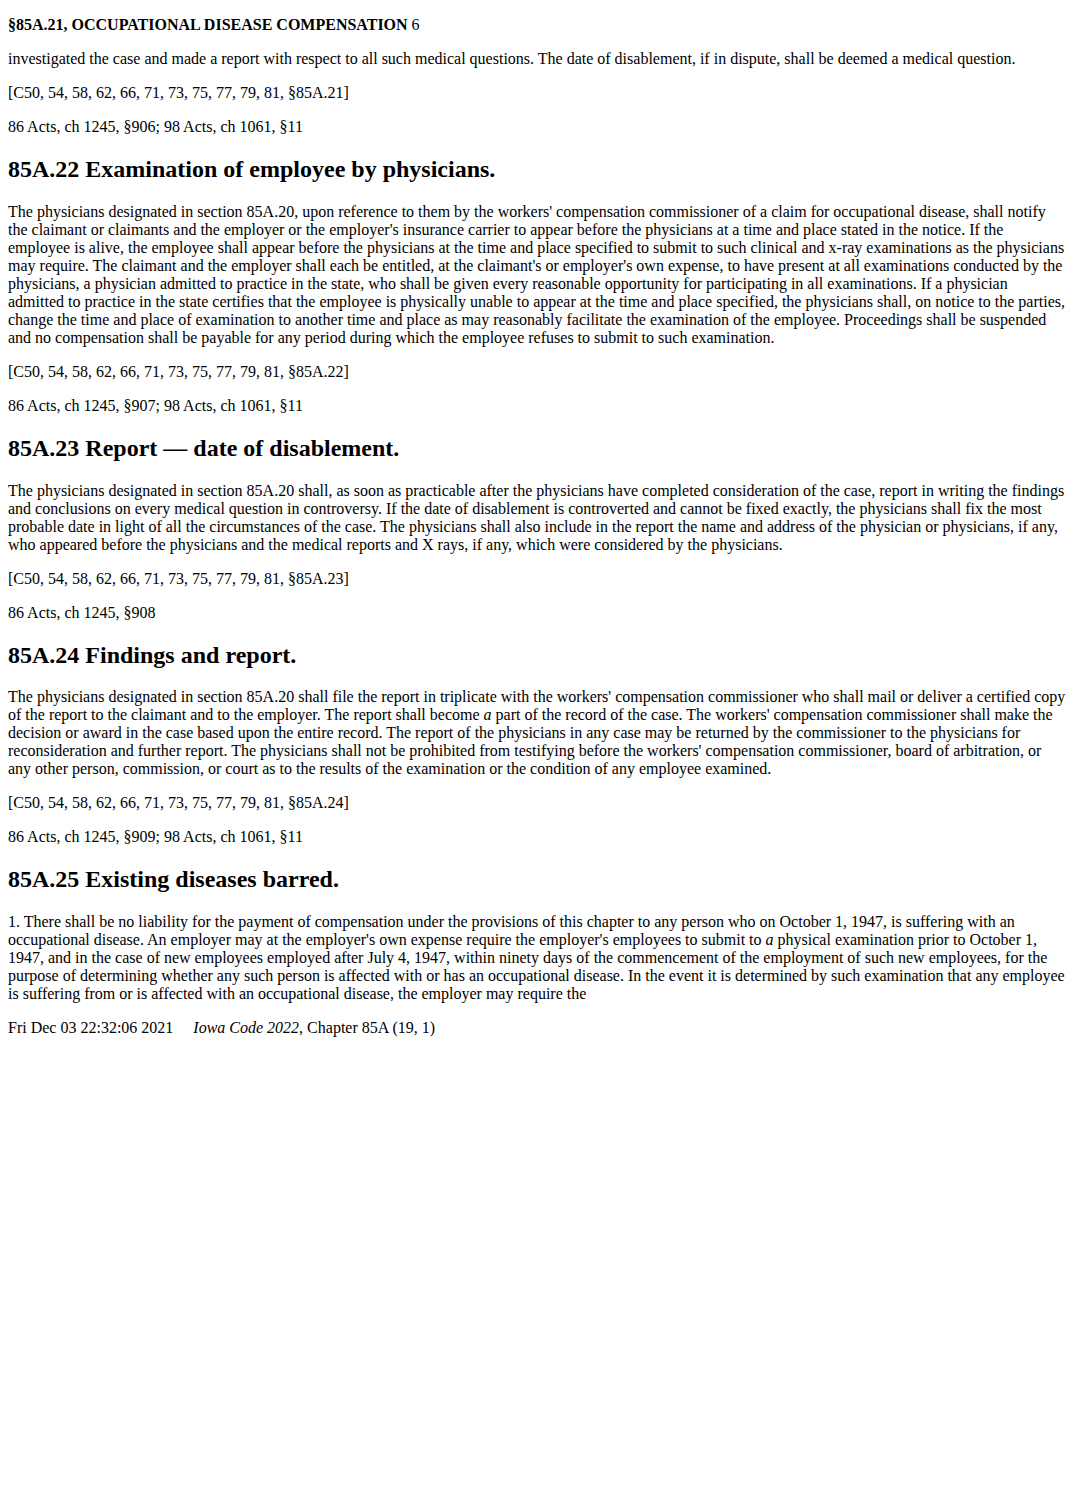§85A.21, OCCUPATIONAL DISEASE COMPENSATION 6
investigated the case and made a report with respect to all such medical questions. The date of disablement, if in dispute, shall be deemed a medical question.
[C50, 54, 58, 62, 66, 71, 73, 75, 77, 79, 81, §85A.21]
86 Acts, ch 1245, §906; 98 Acts, ch 1061, §11
85A.22 Examination of employee by physicians.
The physicians designated in section 85A.20, upon reference to them by the workers' compensation commissioner of a claim for occupational disease, shall notify the claimant or claimants and the employer or the employer's insurance carrier to appear before the physicians at a time and place stated in the notice. If the employee is alive, the employee shall appear before the physicians at the time and place specified to submit to such clinical and x-ray examinations as the physicians may require. The claimant and the employer shall each be entitled, at the claimant's or employer's own expense, to have present at all examinations conducted by the physicians, a physician admitted to practice in the state, who shall be given every reasonable opportunity for participating in all examinations. If a physician admitted to practice in the state certifies that the employee is physically unable to appear at the time and place specified, the physicians shall, on notice to the parties, change the time and place of examination to another time and place as may reasonably facilitate the examination of the employee. Proceedings shall be suspended and no compensation shall be payable for any period during which the employee refuses to submit to such examination.
[C50, 54, 58, 62, 66, 71, 73, 75, 77, 79, 81, §85A.22]
86 Acts, ch 1245, §907; 98 Acts, ch 1061, §11
85A.23 Report — date of disablement.
The physicians designated in section 85A.20 shall, as soon as practicable after the physicians have completed consideration of the case, report in writing the findings and conclusions on every medical question in controversy. If the date of disablement is controverted and cannot be fixed exactly, the physicians shall fix the most probable date in light of all the circumstances of the case. The physicians shall also include in the report the name and address of the physician or physicians, if any, who appeared before the physicians and the medical reports and X rays, if any, which were considered by the physicians.
[C50, 54, 58, 62, 66, 71, 73, 75, 77, 79, 81, §85A.23]
86 Acts, ch 1245, §908
85A.24 Findings and report.
The physicians designated in section 85A.20 shall file the report in triplicate with the workers' compensation commissioner who shall mail or deliver a certified copy of the report to the claimant and to the employer. The report shall become a part of the record of the case. The workers' compensation commissioner shall make the decision or award in the case based upon the entire record. The report of the physicians in any case may be returned by the commissioner to the physicians for reconsideration and further report. The physicians shall not be prohibited from testifying before the workers' compensation commissioner, board of arbitration, or any other person, commission, or court as to the results of the examination or the condition of any employee examined.
[C50, 54, 58, 62, 66, 71, 73, 75, 77, 79, 81, §85A.24]
86 Acts, ch 1245, §909; 98 Acts, ch 1061, §11
85A.25 Existing diseases barred.
1. There shall be no liability for the payment of compensation under the provisions of this chapter to any person who on October 1, 1947, is suffering with an occupational disease. An employer may at the employer's own expense require the employer's employees to submit to a physical examination prior to October 1, 1947, and in the case of new employees employed after July 4, 1947, within ninety days of the commencement of the employment of such new employees, for the purpose of determining whether any such person is affected with or has an occupational disease. In the event it is determined by such examination that any employee is suffering from or is affected with an occupational disease, the employer may require the
Fri Dec 03 22:32:06 2021 Iowa Code 2022, Chapter 85A (19, 1)